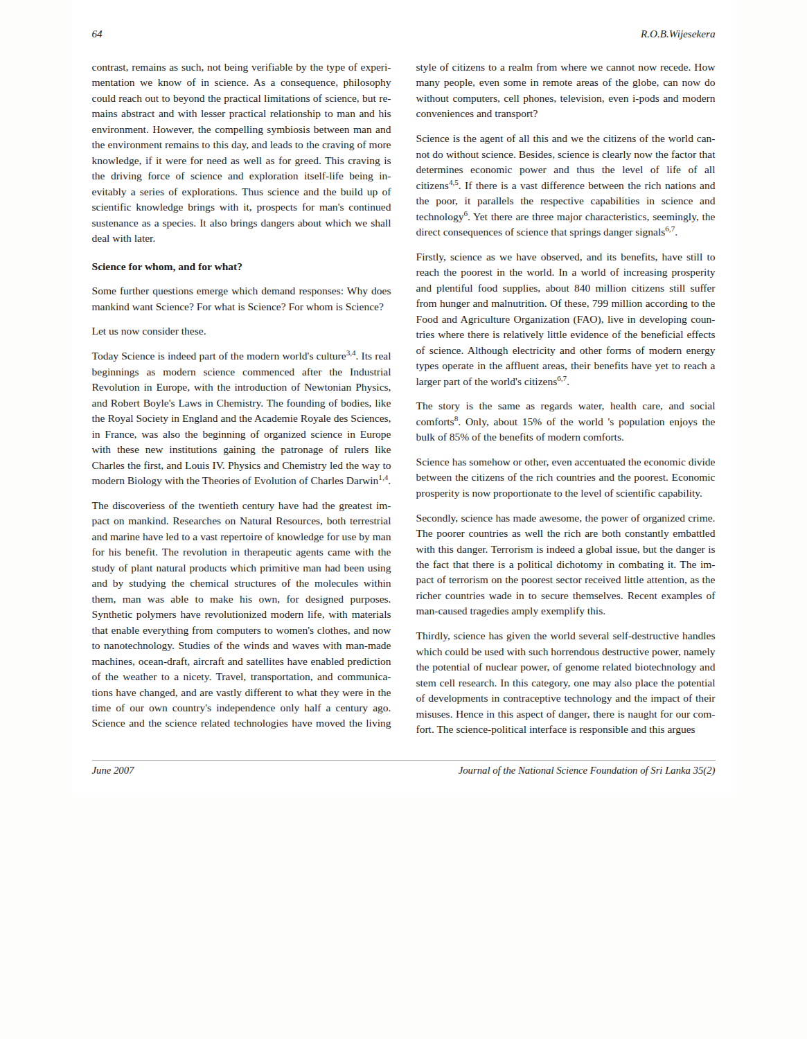64 R.O.B.Wijesekera
contrast, remains as such, not being verifiable by the type of experimentation we know of in science. As a consequence, philosophy could reach out to beyond the practical limitations of science, but remains abstract and with lesser practical relationship to man and his environment. However, the compelling symbiosis between man and the environment remains to this day, and leads to the craving of more knowledge, if it were for need as well as for greed. This craving is the driving force of science and exploration itself-life being inevitably a series of explorations. Thus science and the build up of scientific knowledge brings with it, prospects for man's continued sustenance as a species. It also brings dangers about which we shall deal with later.
Science for whom, and for what?
Some further questions emerge which demand responses: Why does mankind want Science? For what is Science? For whom is Science?
Let us now consider these.
Today Science is indeed part of the modern world's culture3,4. Its real beginnings as modern science commenced after the Industrial Revolution in Europe, with the introduction of Newtonian Physics, and Robert Boyle's Laws in Chemistry. The founding of bodies, like the Royal Society in England and the Academie Royale des Sciences, in France, was also the beginning of organized science in Europe with these new institutions gaining the patronage of rulers like Charles the first, and Louis IV. Physics and Chemistry led the way to modern Biology with the Theories of Evolution of Charles Darwin1,4.
The discoveriess of the twentieth century have had the greatest impact on mankind. Researches on Natural Resources, both terrestrial and marine have led to a vast repertoire of knowledge for use by man for his benefit. The revolution in therapeutic agents came with the study of plant natural products which primitive man had been using and by studying the chemical structures of the molecules within them, man was able to make his own, for designed purposes. Synthetic polymers have revolutionized modern life, with materials that enable everything from computers to women's clothes, and now to nanotechnology. Studies of the winds and waves with man-made machines, ocean-draft, aircraft and satellites have enabled prediction of the weather to a nicety. Travel, transportation, and communications have changed, and are vastly different to what they were in the time of our own country's independence only half a century ago. Science and the science related technologies have moved the living style of citizens to a realm from where we cannot now recede. How many people, even some in remote areas of the globe, can now do without computers, cell phones, television, even i-pods and modern conveniences and transport?
Science is the agent of all this and we the citizens of the world cannot do without science. Besides, science is clearly now the factor that determines economic power and thus the level of life of all citizens4,5. If there is a vast difference between the rich nations and the poor, it parallels the respective capabilities in science and technology6. Yet there are three major characteristics, seemingly, the direct consequences of science that springs danger signals6,7.
Firstly, science as we have observed, and its benefits, have still to reach the poorest in the world. In a world of increasing prosperity and plentiful food supplies, about 840 million citizens still suffer from hunger and malnutrition. Of these, 799 million according to the Food and Agriculture Organization (FAO), live in developing countries where there is relatively little evidence of the beneficial effects of science. Although electricity and other forms of modern energy types operate in the affluent areas, their benefits have yet to reach a larger part of the world's citizens6,7.
The story is the same as regards water, health care, and social comforts8. Only, about 15% of the world 's population enjoys the bulk of 85% of the benefits of modern comforts.
Science has somehow or other, even accentuated the economic divide between the citizens of the rich countries and the poorest. Economic prosperity is now proportionate to the level of scientific capability.
Secondly, science has made awesome, the power of organized crime. The poorer countries as well the rich are both constantly embattled with this danger. Terrorism is indeed a global issue, but the danger is the fact that there is a political dichotomy in combating it. The impact of terrorism on the poorest sector received little attention, as the richer countries wade in to secure themselves. Recent examples of man-caused tragedies amply exemplify this.
Thirdly, science has given the world several self-destructive handles which could be used with such horrendous destructive power, namely the potential of nuclear power, of genome related biotechnology and stem cell research. In this category, one may also place the potential of developments in contraceptive technology and the impact of their misuses. Hence in this aspect of danger, there is naught for our comfort. The science-political interface is responsible and this argues
June 2007 Journal of the National Science Foundation of Sri Lanka 35(2)